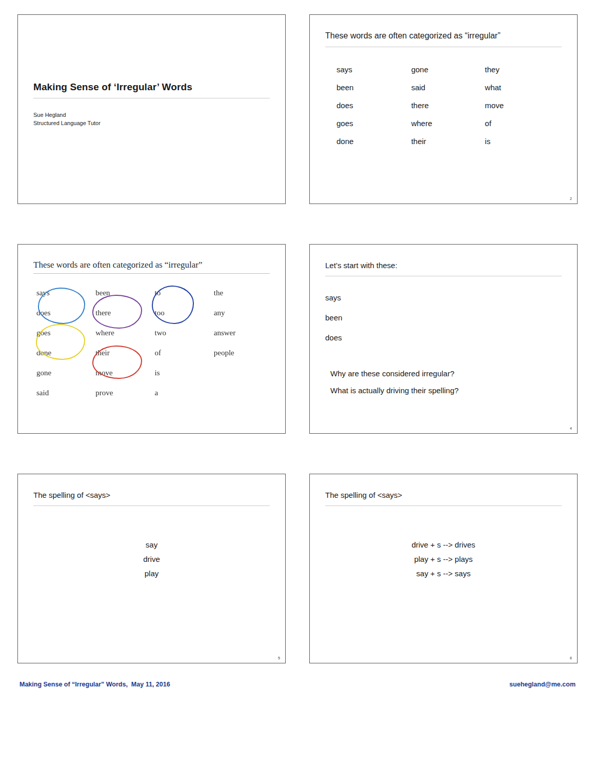Making Sense of ‘Irregular’ Words
Sue Hegland
Structured Language Tutor
These words are often categorized as “irregular”
| says | gone | they |
| been | said | what |
| does | there | move |
| goes | where | of |
| done | their | is |
2
These words are often categorized as “irregular”
| says | been | to | the |
| does | there | too | any |
| goes | where | two | answer |
| done | their | of | people |
| gone | move | is | |
| said | prove | a | |
Let’s start with these:
says
been
does
Why are these considered irregular?
What is actually driving their spelling?
4
The spelling of <says>
say
drive
play
5
The spelling of <says>
drive + s --> drives
play + s --> plays
say + s --> says
6
Making Sense of “Irregular” Words, May 11, 2016 suehegland@me.com